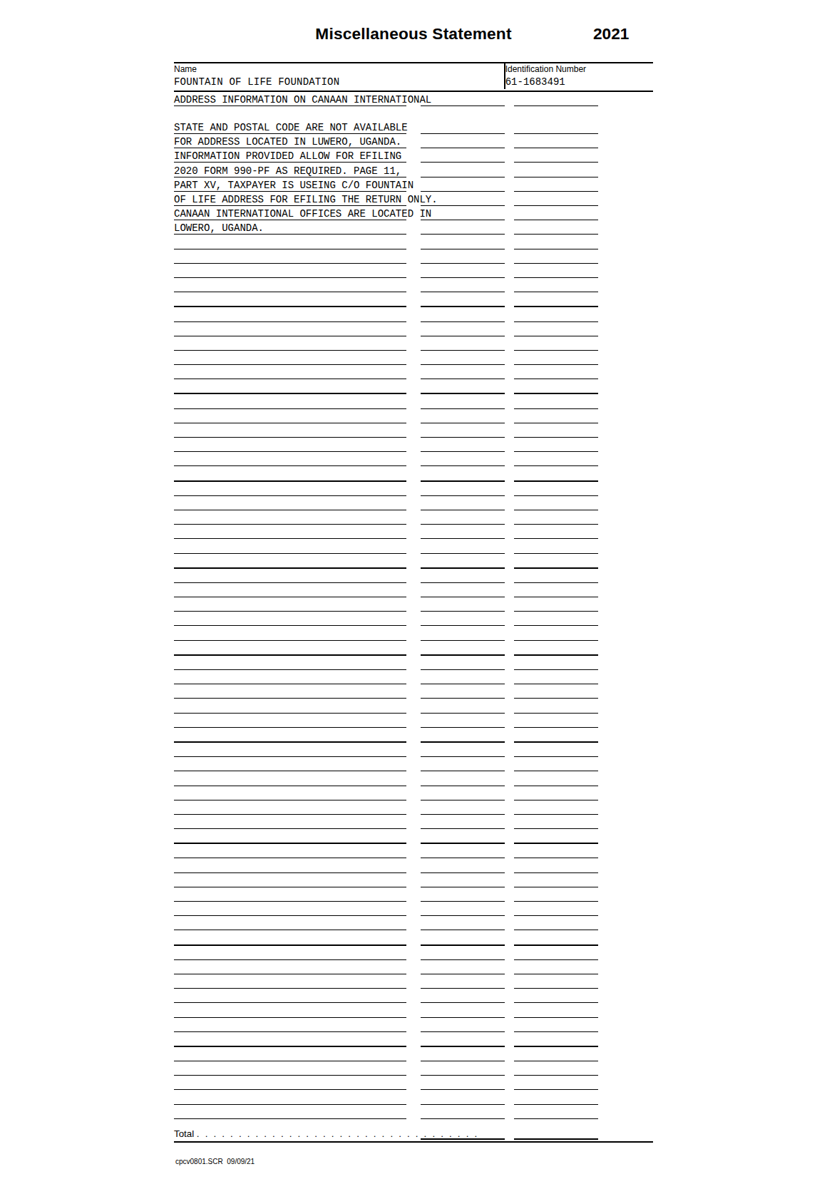Miscellaneous Statement
2021
| Name FOUNTAIN OF LIFE FOUNDATION | Identification Number 61-1683491 |
| ADDRESS INFORMATION ON CANAAN INTERNATIONAL | | | | | |
| STATE AND POSTAL CODE ARE NOT AVAILABLE | | | | | |
| FOR ADDRESS LOCATED IN LUWERO, UGANDA. | | | | | |
| INFORMATION PROVIDED ALLOW FOR EFILING | | | | | |
| 2020 FORM 990-PF AS REQUIRED. PAGE 11, | | | | | |
| PART XV, TAXPAYER IS USEING C/O FOUNTAIN | | | | | |
| OF LIFE ADDRESS FOR EFILING THE RETURN ONLY. | | | | | |
| CANAAN INTERNATIONAL OFFICES ARE LOCATED IN | | | | | |
| LOWERO, UGANDA. | | | | | |
| Total . . . . . . . . . . . . . . . . . . . . . . . . . . . . . . . . . . | | | | | |
cpcv0801.SCR 09/09/21